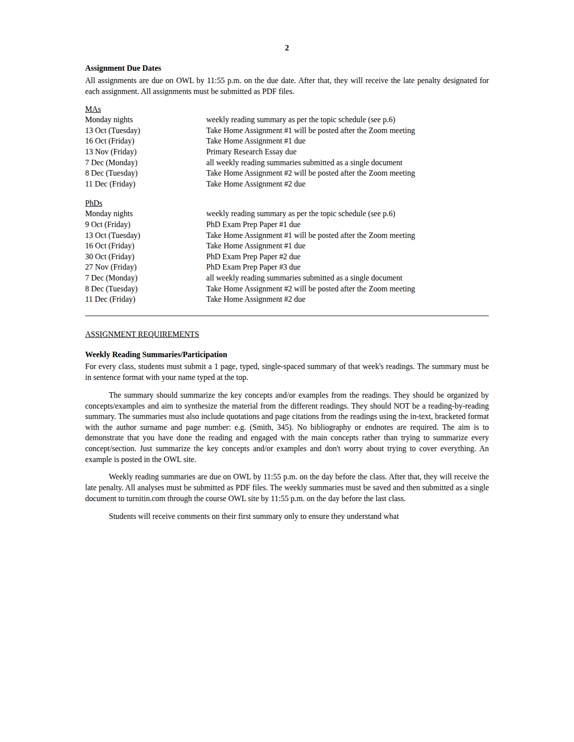2
Assignment Due Dates
All assignments are due on OWL by 11:55 p.m. on the due date. After that, they will receive the late penalty designated for each assignment. All assignments must be submitted as PDF files.
MAs
| Monday nights | weekly reading summary as per the topic schedule (see p.6) |
| 13 Oct (Tuesday) | Take Home Assignment #1 will be posted after the Zoom meeting |
| 16 Oct (Friday) | Take Home Assignment #1 due |
| 13 Nov (Friday) | Primary Research Essay due |
| 7 Dec (Monday) | all weekly reading summaries submitted as a single document |
| 8 Dec (Tuesday) | Take Home Assignment #2 will be posted after the Zoom meeting |
| 11 Dec (Friday) | Take Home Assignment #2 due |
PhDs
| Monday nights | weekly reading summary as per the topic schedule (see p.6) |
| 9 Oct (Friday) | PhD Exam Prep Paper #1 due |
| 13 Oct (Tuesday) | Take Home Assignment #1 will be posted after the Zoom meeting |
| 16 Oct (Friday) | Take Home Assignment #1 due |
| 30 Oct (Friday) | PhD Exam Prep Paper #2 due |
| 27 Nov (Friday) | PhD Exam Prep Paper #3 due |
| 7 Dec (Monday) | all weekly reading summaries submitted as a single document |
| 8 Dec (Tuesday) | Take Home Assignment #2 will be posted after the Zoom meeting |
| 11 Dec (Friday) | Take Home Assignment #2 due |
ASSIGNMENT REQUIREMENTS
Weekly Reading Summaries/Participation
For every class, students must submit a 1 page, typed, single-spaced summary of that week's readings. The summary must be in sentence format with your name typed at the top.
The summary should summarize the key concepts and/or examples from the readings. They should be organized by concepts/examples and aim to synthesize the material from the different readings. They should NOT be a reading-by-reading summary. The summaries must also include quotations and page citations from the readings using the in-text, bracketed format with the author surname and page number: e.g. (Smith, 345). No bibliography or endnotes are required. The aim is to demonstrate that you have done the reading and engaged with the main concepts rather than trying to summarize every concept/section. Just summarize the key concepts and/or examples and don't worry about trying to cover everything. An example is posted in the OWL site.
Weekly reading summaries are due on OWL by 11:55 p.m. on the day before the class. After that, they will receive the late penalty. All analyses must be submitted as PDF files. The weekly summaries must be saved and then submitted as a single document to turnitin.com through the course OWL site by 11:55 p.m. on the day before the last class.
Students will receive comments on their first summary only to ensure they understand what